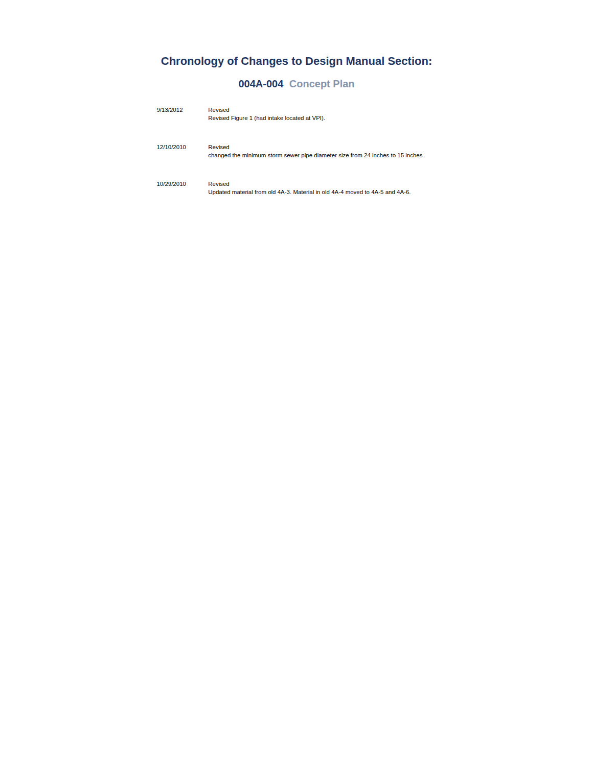Chronology of Changes to Design Manual Section:
004A-004 Concept Plan
| 9/13/2012 | Revised Revised Figure 1 (had intake located at VPI). |
| 12/10/2010 | Revised changed the minimum storm sewer pipe diameter size from 24 inches to 15 inches |
| 10/29/2010 | Revised Updated material from old 4A-3. Material in old 4A-4 moved to 4A-5 and 4A-6. |